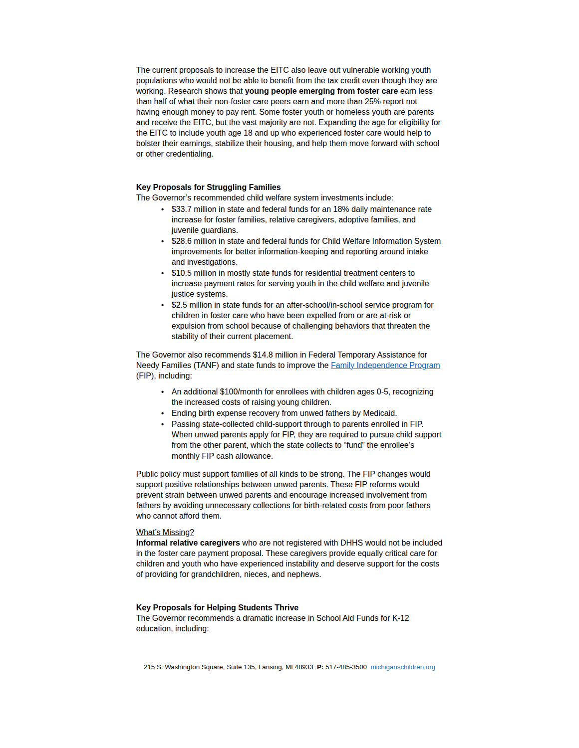The current proposals to increase the EITC also leave out vulnerable working youth populations who would not be able to benefit from the tax credit even though they are working. Research shows that young people emerging from foster care earn less than half of what their non-foster care peers earn and more than 25% report not having enough money to pay rent. Some foster youth or homeless youth are parents and receive the EITC, but the vast majority are not. Expanding the age for eligibility for the EITC to include youth age 18 and up who experienced foster care would help to bolster their earnings, stabilize their housing, and help them move forward with school or other credentialing.
Key Proposals for Struggling Families
The Governor’s recommended child welfare system investments include:
$33.7 million in state and federal funds for an 18% daily maintenance rate increase for foster families, relative caregivers, adoptive families, and juvenile guardians.
$28.6 million in state and federal funds for Child Welfare Information System improvements for better information-keeping and reporting around intake and investigations.
$10.5 million in mostly state funds for residential treatment centers to increase payment rates for serving youth in the child welfare and juvenile justice systems.
$2.5 million in state funds for an after-school/in-school service program for children in foster care who have been expelled from or are at-risk or expulsion from school because of challenging behaviors that threaten the stability of their current placement.
The Governor also recommends $14.8 million in Federal Temporary Assistance for Needy Families (TANF) and state funds to improve the Family Independence Program (FIP), including:
An additional $100/month for enrollees with children ages 0-5, recognizing the increased costs of raising young children.
Ending birth expense recovery from unwed fathers by Medicaid.
Passing state-collected child-support through to parents enrolled in FIP. When unwed parents apply for FIP, they are required to pursue child support from the other parent, which the state collects to “fund” the enrollee’s monthly FIP cash allowance.
Public policy must support families of all kinds to be strong. The FIP changes would support positive relationships between unwed parents. These FIP reforms would prevent strain between unwed parents and encourage increased involvement from fathers by avoiding unnecessary collections for birth-related costs from poor fathers who cannot afford them.
What’s Missing?
Informal relative caregivers who are not registered with DHHS would not be included in the foster care payment proposal. These caregivers provide equally critical care for children and youth who have experienced instability and deserve support for the costs of providing for grandchildren, nieces, and nephews.
Key Proposals for Helping Students Thrive
The Governor recommends a dramatic increase in School Aid Funds for K-12 education, including:
215 S. Washington Square, Suite 135, Lansing, MI 48933 P: 517-485-3500 michiganschildren.org